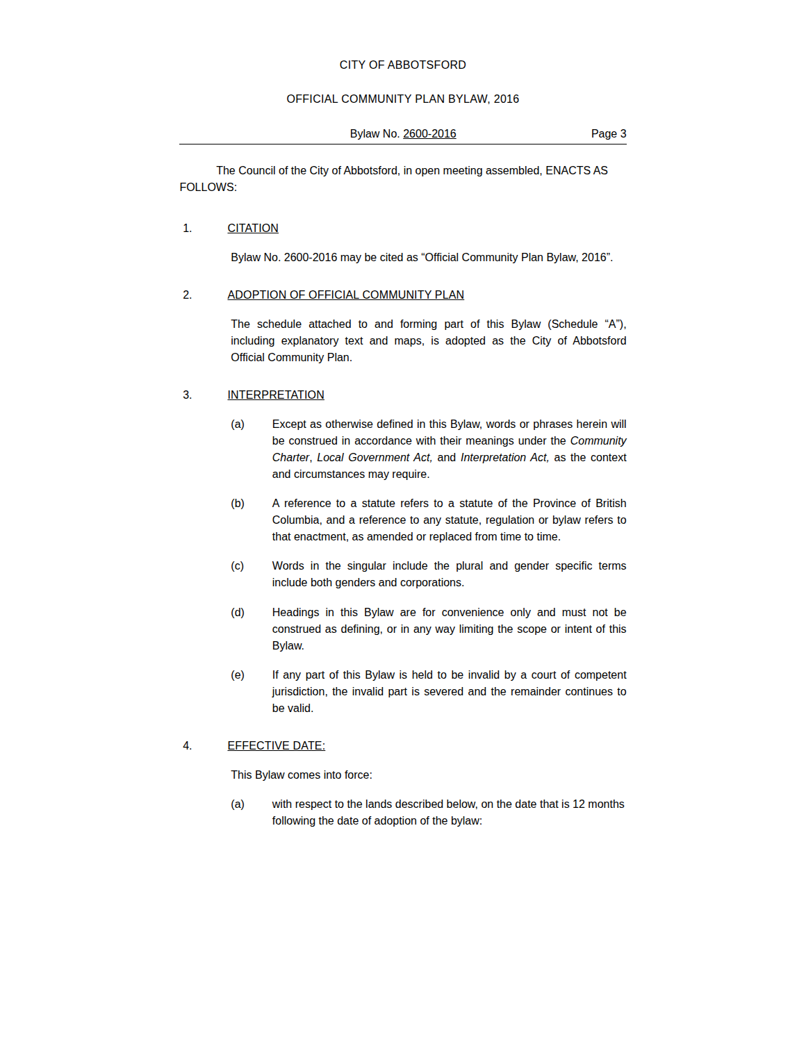CITY OF ABBOTSFORD
OFFICIAL COMMUNITY PLAN BYLAW, 2016
Bylaw No. 2600-2016 Page 3
The Council of the City of Abbotsford, in open meeting assembled, ENACTS AS FOLLOWS:
1. CITATION
Bylaw No. 2600-2016 may be cited as “Official Community Plan Bylaw, 2016”.
2. ADOPTION OF OFFICIAL COMMUNITY PLAN
The schedule attached to and forming part of this Bylaw (Schedule “A”), including explanatory text and maps, is adopted as the City of Abbotsford Official Community Plan.
3. INTERPRETATION
(a) Except as otherwise defined in this Bylaw, words or phrases herein will be construed in accordance with their meanings under the Community Charter, Local Government Act, and Interpretation Act, as the context and circumstances may require.
(b) A reference to a statute refers to a statute of the Province of British Columbia, and a reference to any statute, regulation or bylaw refers to that enactment, as amended or replaced from time to time.
(c) Words in the singular include the plural and gender specific terms include both genders and corporations.
(d) Headings in this Bylaw are for convenience only and must not be construed as defining, or in any way limiting the scope or intent of this Bylaw.
(e) If any part of this Bylaw is held to be invalid by a court of competent jurisdiction, the invalid part is severed and the remainder continues to be valid.
4. EFFECTIVE DATE:
This Bylaw comes into force:
(a) with respect to the lands described below, on the date that is 12 months following the date of adoption of the bylaw: